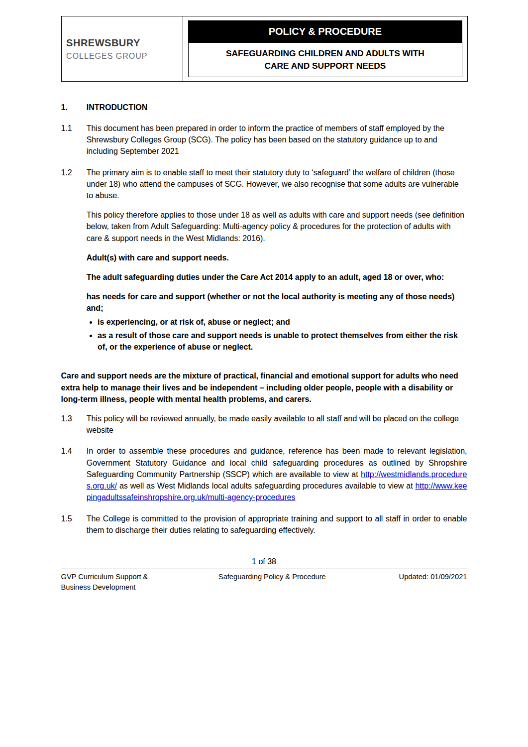SHREWSBURY
COLLEGES GROUP
POLICY & PROCEDURE
SAFEGUARDING CHILDREN AND ADULTS WITH
CARE AND SUPPORT NEEDS
1. INTRODUCTION
1.1 This document has been prepared in order to inform the practice of members of staff employed by the Shrewsbury Colleges Group (SCG). The policy has been based on the statutory guidance up to and including September 2021
1.2
The primary aim is to enable staff to meet their statutory duty to ‘safeguard’ the welfare of children (those under 18) who attend the campuses of SCG. However, we also recognise that some adults are vulnerable to abuse.
This policy therefore applies to those under 18 as well as adults with care and support needs (see definition below, taken from Adult Safeguarding: Multi-agency policy & procedures for the protection of adults with care & support needs in the West Midlands: 2016).
Adult(s) with care and support needs.
The adult safeguarding duties under the Care Act 2014 apply to an adult, aged 18 or over, who:
has needs for care and support (whether or not the local authority is meeting any of those needs) and;
is experiencing, or at risk of, abuse or neglect; and
as a result of those care and support needs is unable to protect themselves from either the risk of, or the experience of abuse or neglect.
Care and support needs are the mixture of practical, financial and emotional support for adults who need extra help to manage their lives and be independent – including older people, people with a disability or long-term illness, people with mental health problems, and carers.
1.3 This policy will be reviewed annually, be made easily available to all staff and will be placed on the college website
1.4 In order to assemble these procedures and guidance, reference has been made to relevant legislation, Government Statutory Guidance and local child safeguarding procedures as outlined by Shropshire Safeguarding Community Partnership (SSCP) which are available to view at http://westmidlands.procedures.org.uk/ as well as West Midlands local adults safeguarding procedures available to view at http://www.keepingadultssafeinshropshire.org.uk/multi-agency-procedures
1.5 The College is committed to the provision of appropriate training and support to all staff in order to enable them to discharge their duties relating to safeguarding effectively.
1 of 38
GVP Curriculum Support &
Business Development
Safeguarding Policy & Procedure
Updated: 01/09/2021